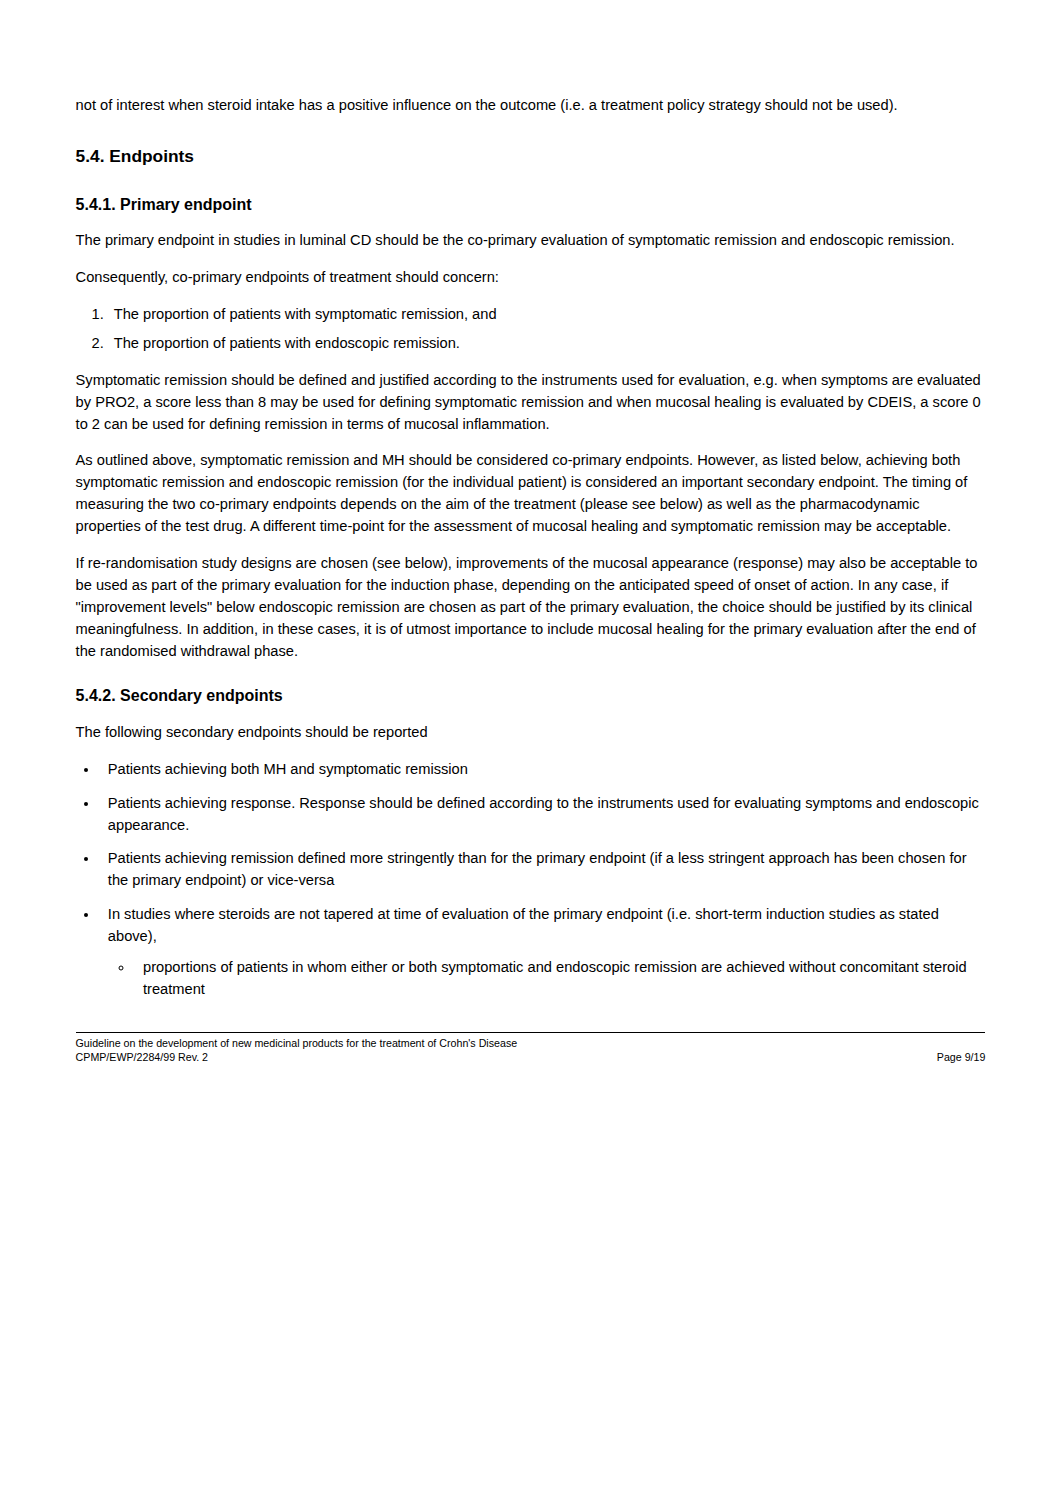not of interest when steroid intake has a positive influence on the outcome (i.e. a treatment policy strategy should not be used).
5.4. Endpoints
5.4.1. Primary endpoint
The primary endpoint in studies in luminal CD should be the co-primary evaluation of symptomatic remission and endoscopic remission.
Consequently, co-primary endpoints of treatment should concern:
The proportion of patients with symptomatic remission, and
The proportion of patients with endoscopic remission.
Symptomatic remission should be defined and justified according to the instruments used for evaluation, e.g. when symptoms are evaluated by PRO2, a score less than 8 may be used for defining symptomatic remission and when mucosal healing is evaluated by CDEIS, a score 0 to 2 can be used for defining remission in terms of mucosal inflammation.
As outlined above, symptomatic remission and MH should be considered co-primary endpoints. However, as listed below, achieving both symptomatic remission and endoscopic remission (for the individual patient) is considered an important secondary endpoint. The timing of measuring the two co-primary endpoints depends on the aim of the treatment (please see below) as well as the pharmacodynamic properties of the test drug. A different time-point for the assessment of mucosal healing and symptomatic remission may be acceptable.
If re-randomisation study designs are chosen (see below), improvements of the mucosal appearance (response) may also be acceptable to be used as part of the primary evaluation for the induction phase, depending on the anticipated speed of onset of action. In any case, if "improvement levels" below endoscopic remission are chosen as part of the primary evaluation, the choice should be justified by its clinical meaningfulness. In addition, in these cases, it is of utmost importance to include mucosal healing for the primary evaluation after the end of the randomised withdrawal phase.
5.4.2. Secondary endpoints
The following secondary endpoints should be reported
Patients achieving both MH and symptomatic remission
Patients achieving response. Response should be defined according to the instruments used for evaluating symptoms and endoscopic appearance.
Patients achieving remission defined more stringently than for the primary endpoint (if a less stringent approach has been chosen for the primary endpoint) or vice-versa
In studies where steroids are not tapered at time of evaluation of the primary endpoint (i.e. short-term induction studies as stated above),
proportions of patients in whom either or both symptomatic and endoscopic remission are achieved without concomitant steroid treatment
Guideline on the development of new medicinal products for the treatment of Crohn's Disease
CPMP/EWP/2284/99 Rev. 2
Page 9/19